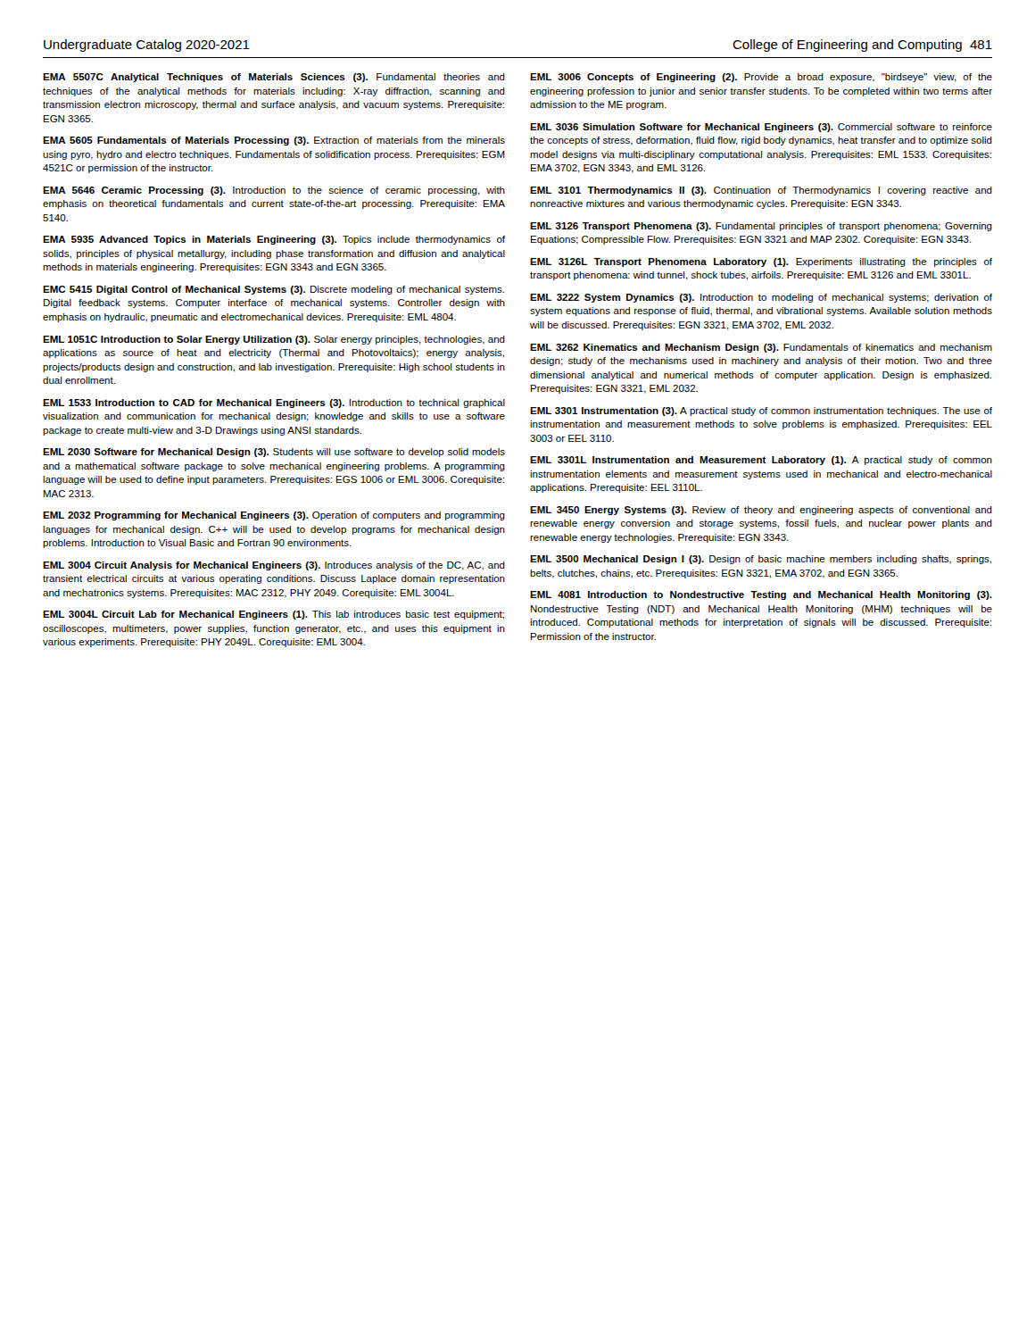Undergraduate Catalog 2020-2021
College of Engineering and Computing 481
EMA 5507C Analytical Techniques of Materials Sciences (3). Fundamental theories and techniques of the analytical methods for materials including: X-ray diffraction, scanning and transmission electron microscopy, thermal and surface analysis, and vacuum systems. Prerequisite: EGN 3365.
EMA 5605 Fundamentals of Materials Processing (3). Extraction of materials from the minerals using pyro, hydro and electro techniques. Fundamentals of solidification process. Prerequisites: EGM 4521C or permission of the instructor.
EMA 5646 Ceramic Processing (3). Introduction to the science of ceramic processing, with emphasis on theoretical fundamentals and current state-of-the-art processing. Prerequisite: EMA 5140.
EMA 5935 Advanced Topics in Materials Engineering (3). Topics include thermodynamics of solids, principles of physical metallurgy, including phase transformation and diffusion and analytical methods in materials engineering. Prerequisites: EGN 3343 and EGN 3365.
EMC 5415 Digital Control of Mechanical Systems (3). Discrete modeling of mechanical systems. Digital feedback systems. Computer interface of mechanical systems. Controller design with emphasis on hydraulic, pneumatic and electromechanical devices. Prerequisite: EML 4804.
EML 1051C Introduction to Solar Energy Utilization (3). Solar energy principles, technologies, and applications as source of heat and electricity (Thermal and Photovoltaics); energy analysis, projects/products design and construction, and lab investigation. Prerequisite: High school students in dual enrollment.
EML 1533 Introduction to CAD for Mechanical Engineers (3). Introduction to technical graphical visualization and communication for mechanical design; knowledge and skills to use a software package to create multi-view and 3-D Drawings using ANSI standards.
EML 2030 Software for Mechanical Design (3). Students will use software to develop solid models and a mathematical software package to solve mechanical engineering problems. A programming language will be used to define input parameters. Prerequisites: EGS 1006 or EML 3006. Corequisite: MAC 2313.
EML 2032 Programming for Mechanical Engineers (3). Operation of computers and programming languages for mechanical design. C++ will be used to develop programs for mechanical design problems. Introduction to Visual Basic and Fortran 90 environments.
EML 3004 Circuit Analysis for Mechanical Engineers (3). Introduces analysis of the DC, AC, and transient electrical circuits at various operating conditions. Discuss Laplace domain representation and mechatronics systems. Prerequisites: MAC 2312, PHY 2049. Corequisite: EML 3004L.
EML 3004L Circuit Lab for Mechanical Engineers (1). This lab introduces basic test equipment; oscilloscopes, multimeters, power supplies, function generator, etc., and uses this equipment in various experiments. Prerequisite: PHY 2049L. Corequisite: EML 3004.
EML 3006 Concepts of Engineering (2). Provide a broad exposure, "birdseye" view, of the engineering profession to junior and senior transfer students. To be completed within two terms after admission to the ME program.
EML 3036 Simulation Software for Mechanical Engineers (3). Commercial software to reinforce the concepts of stress, deformation, fluid flow, rigid body dynamics, heat transfer and to optimize solid model designs via multi-disciplinary computational analysis. Prerequisites: EML 1533. Corequisites: EMA 3702, EGN 3343, and EML 3126.
EML 3101 Thermodynamics II (3). Continuation of Thermodynamics I covering reactive and nonreactive mixtures and various thermodynamic cycles. Prerequisite: EGN 3343.
EML 3126 Transport Phenomena (3). Fundamental principles of transport phenomena; Governing Equations; Compressible Flow. Prerequisites: EGN 3321 and MAP 2302. Corequisite: EGN 3343.
EML 3126L Transport Phenomena Laboratory (1). Experiments illustrating the principles of transport phenomena: wind tunnel, shock tubes, airfoils. Prerequisite: EML 3126 and EML 3301L.
EML 3222 System Dynamics (3). Introduction to modeling of mechanical systems; derivation of system equations and response of fluid, thermal, and vibrational systems. Available solution methods will be discussed. Prerequisites: EGN 3321, EMA 3702, EML 2032.
EML 3262 Kinematics and Mechanism Design (3). Fundamentals of kinematics and mechanism design; study of the mechanisms used in machinery and analysis of their motion. Two and three dimensional analytical and numerical methods of computer application. Design is emphasized. Prerequisites: EGN 3321, EML 2032.
EML 3301 Instrumentation (3). A practical study of common instrumentation techniques. The use of instrumentation and measurement methods to solve problems is emphasized. Prerequisites: EEL 3003 or EEL 3110.
EML 3301L Instrumentation and Measurement Laboratory (1). A practical study of common instrumentation elements and measurement systems used in mechanical and electro-mechanical applications. Prerequisite: EEL 3110L.
EML 3450 Energy Systems (3). Review of theory and engineering aspects of conventional and renewable energy conversion and storage systems, fossil fuels, and nuclear power plants and renewable energy technologies. Prerequisite: EGN 3343.
EML 3500 Mechanical Design I (3). Design of basic machine members including shafts, springs, belts, clutches, chains, etc. Prerequisites: EGN 3321, EMA 3702, and EGN 3365.
EML 4081 Introduction to Nondestructive Testing and Mechanical Health Monitoring (3). Nondestructive Testing (NDT) and Mechanical Health Monitoring (MHM) techniques will be introduced. Computational methods for interpretation of signals will be discussed. Prerequisite: Permission of the instructor.